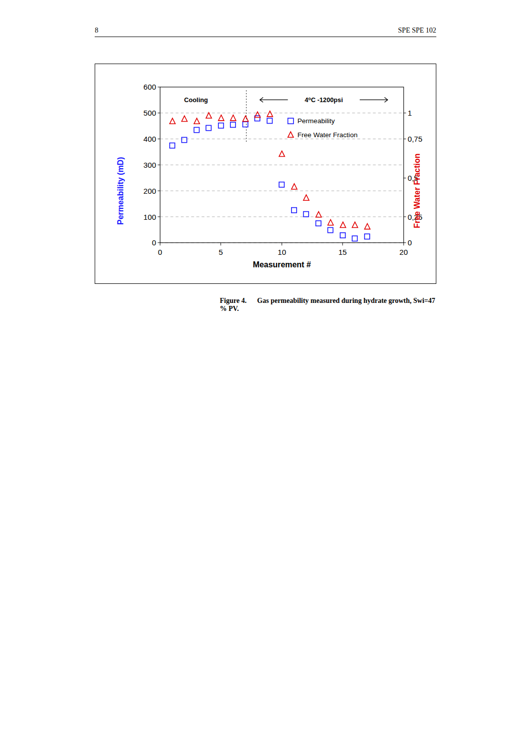8 SPE SPE 102
600 500 400 300 200 100 0 1 0,75 0,5 0,25 0 0 5 10 15 20 Permeability (mD) Free Water Fraction Measurement # Cooling 4oC -1200psi Permeability Free Water Fraction
Figure 4. Gas permeability measured during hydrate growth, Swi=47 % PV.